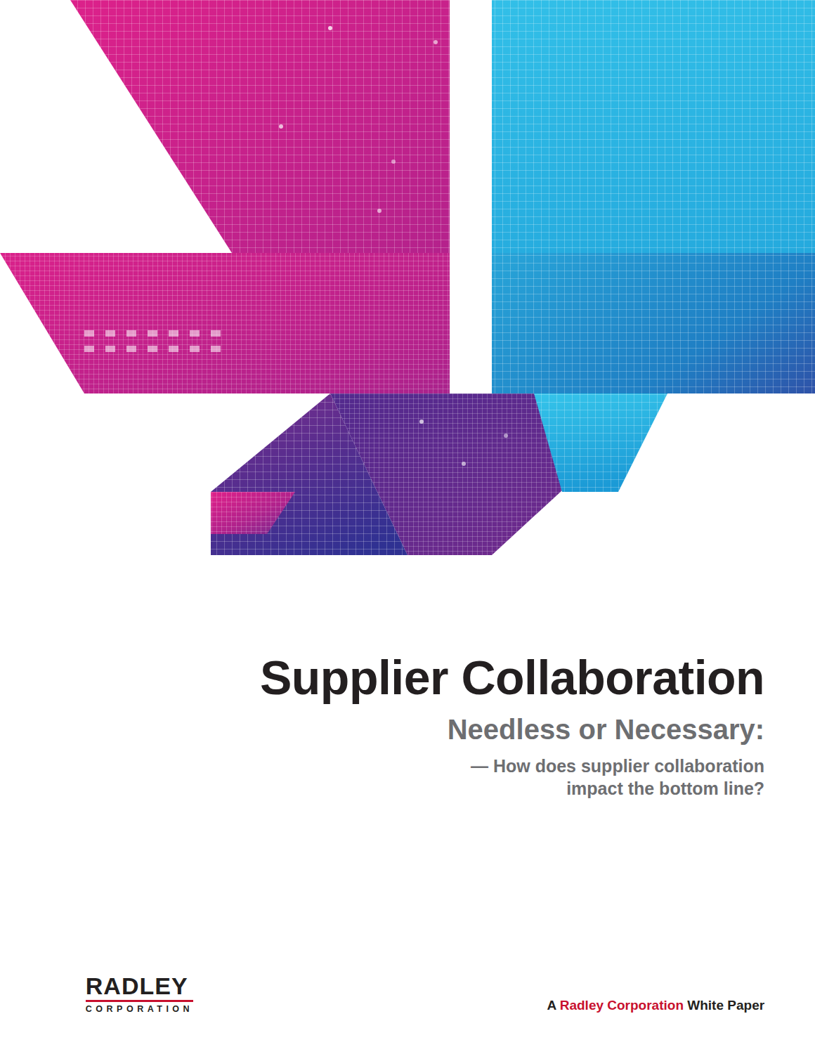Supplier Collaboration
Needless or Necessary:
— How does supplier collaboration impact the bottom line?
RADLEY CORPORATION
A Radley Corporation White Paper